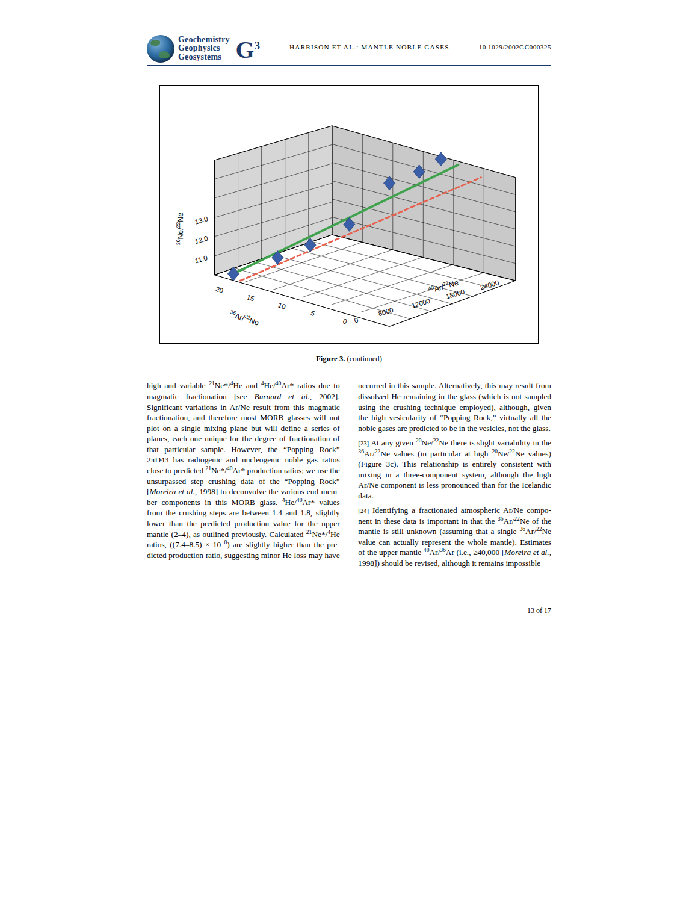Geochemistry
Geophysics
Geosystems
G3
Harrison et al.: Mantle Noble Gases
10.1029/2002GC000325
11.0 12.0 13.0 20Ne/22Ne 20 15 10 5 0 36Ar/22Ne 0 8000 12000 18000 24000 40Ar/22Ne
Figure 3. (continued)
high and variable 21Ne*/4He and 4He/40Ar* ratios due to magmatic fractionation [see Burnard et al., 2002]. Significant variations in Ar/Ne result from this magmatic fractionation, and therefore most MORB glasses will not plot on a single mixing plane but will define a series of planes, each one unique for the degree of fractionation of that particular sample. However, the “Popping Rock” 2πD43 has radiogenic and nucleogenic noble gas ratios close to predicted 21Ne*/40Ar* production ratios; we use the unsurpassed step crushing data of the “Popping Rock” [Moreira et al., 1998] to deconvolve the various end-member components in this MORB glass. 4He/40Ar* values from the crushing steps are between 1.4 and 1.8, slightly lower than the predicted production value for the upper mantle (2–4), as outlined previously. Calculated 21Ne*/4He ratios, ((7.4–8.5) × 10−8) are slightly higher than the predicted production ratio, suggesting minor He loss may have occurred in this sample. Alternatively, this may result from dissolved He remaining in the glass (which is not sampled using the crushing technique employed), although, given the high vesicularity of “Popping Rock,” virtually all the noble gases are predicted to be in the vesicles, not the glass.
[23] At any given 20Ne/22Ne there is slight variability in the 36Ar/22Ne values (in particular at high 20Ne/22Ne values) (Figure 3c). This relationship is entirely consistent with mixing in a three-component system, although the high Ar/Ne component is less pronounced than for the Icelandic data.
[24] Identifying a fractionated atmospheric Ar/Ne component in these data is important in that the 36Ar/22Ne of the mantle is still unknown (assuming that a single 36Ar/22Ne value can actually represent the whole mantle). Estimates of the upper mantle 40Ar/36Ar (i.e., ≥40,000 [Moreira et al., 1998]) should be revised, although it remains impossible
13 of 17